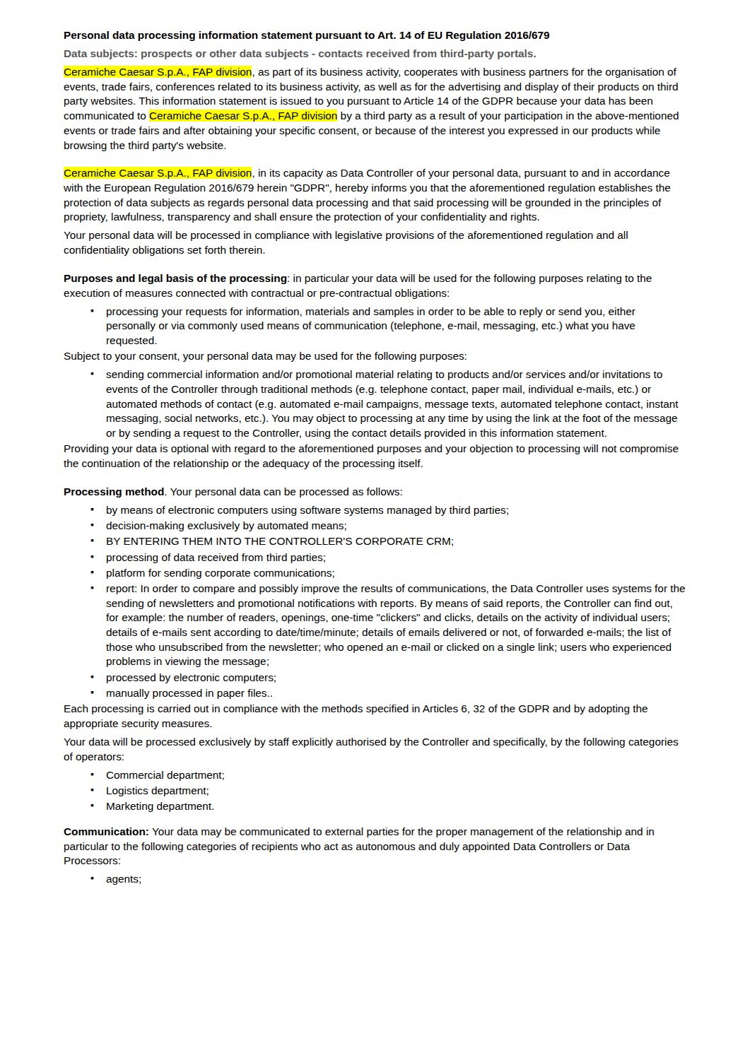Personal data processing information statement pursuant to Art. 14 of EU Regulation 2016/679
Data subjects: prospects or other data subjects - contacts received from third-party portals.
Ceramiche Caesar S.p.A., FAP division, as part of its business activity, cooperates with business partners for the organisation of events, trade fairs, conferences related to its business activity, as well as for the advertising and display of their products on third party websites. This information statement is issued to you pursuant to Article 14 of the GDPR because your data has been communicated to Ceramiche Caesar S.p.A., FAP division by a third party as a result of your participation in the above-mentioned events or trade fairs and after obtaining your specific consent, or because of the interest you expressed in our products while browsing the third party's website.
Ceramiche Caesar S.p.A., FAP division, in its capacity as Data Controller of your personal data, pursuant to and in accordance with the European Regulation 2016/679 herein "GDPR", hereby informs you that the aforementioned regulation establishes the protection of data subjects as regards personal data processing and that said processing will be grounded in the principles of propriety, lawfulness, transparency and shall ensure the protection of your confidentiality and rights.
Your personal data will be processed in compliance with legislative provisions of the aforementioned regulation and all confidentiality obligations set forth therein.
Purposes and legal basis of the processing: in particular your data will be used for the following purposes relating to the execution of measures connected with contractual or pre-contractual obligations:
processing your requests for information, materials and samples in order to be able to reply or send you, either personally or via commonly used means of communication (telephone, e-mail, messaging, etc.) what you have requested.
Subject to your consent, your personal data may be used for the following purposes:
sending commercial information and/or promotional material relating to products and/or services and/or invitations to events of the Controller through traditional methods (e.g. telephone contact, paper mail, individual e-mails, etc.) or automated methods of contact (e.g. automated e-mail campaigns, message texts, automated telephone contact, instant messaging, social networks, etc.). You may object to processing at any time by using the link at the foot of the message or by sending a request to the Controller, using the contact details provided in this information statement.
Providing your data is optional with regard to the aforementioned purposes and your objection to processing will not compromise the continuation of the relationship or the adequacy of the processing itself.
Processing method. Your personal data can be processed as follows:
by means of electronic computers using software systems managed by third parties;
decision-making exclusively by automated means;
BY ENTERING THEM INTO THE CONTROLLER'S CORPORATE CRM;
processing of data received from third parties;
platform for sending corporate communications;
report: In order to compare and possibly improve the results of communications, the Data Controller uses systems for the sending of newsletters and promotional notifications with reports. By means of said reports, the Controller can find out, for example: the number of readers, openings, one-time "clickers" and clicks, details on the activity of individual users; details of e-mails sent according to date/time/minute; details of emails delivered or not, of forwarded e-mails; the list of those who unsubscribed from the newsletter; who opened an e-mail or clicked on a single link; users who experienced problems in viewing the message;
processed by electronic computers;
manually processed in paper files..
Each processing is carried out in compliance with the methods specified in Articles 6, 32 of the GDPR and by adopting the appropriate security measures.
Your data will be processed exclusively by staff explicitly authorised by the Controller and specifically, by the following categories of operators:
Commercial department;
Logistics department;
Marketing department.
Communication: Your data may be communicated to external parties for the proper management of the relationship and in particular to the following categories of recipients who act as autonomous and duly appointed Data Controllers or Data Processors:
agents;